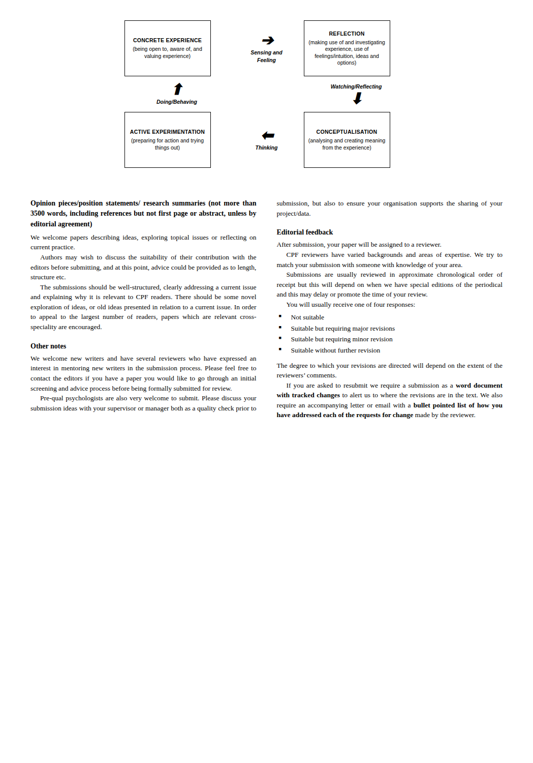| Concrete Experience (being open to, aware of, and valuing experience) | ➔ Sensing and Feeling | Reflection (making use of and investigating experience, use of feelings/intuition, ideas and options) |
| ⬆ Doing/Behaving | | Watching/Reflecting ⬇ |
| Active Experimentation (preparing for action and trying things out) | ⬅ Thinking | Conceptualisation (analysing and creating meaning from the experience) |
Opinion pieces/position statements/ research summaries (not more than 3500 words, including references but not first page or abstract, unless by editorial agreement)
We welcome papers describing ideas, exploring topical issues or reflecting on current practice.
Authors may wish to discuss the suitability of their contribution with the editors before submitting, and at this point, advice could be provided as to length, structure etc.
The submissions should be well-structured, clearly addressing a current issue and explaining why it is relevant to CPF readers. There should be some novel exploration of ideas, or old ideas presented in relation to a current issue. In order to appeal to the largest number of readers, papers which are relevant cross-speciality are encouraged.
Other notes
We welcome new writers and have several reviewers who have expressed an interest in mentoring new writers in the submission process. Please feel free to contact the editors if you have a paper you would like to go through an initial screening and advice process before being formally submitted for review.
Pre-qual psychologists are also very welcome to submit. Please discuss your submission ideas with your supervisor or manager both as a quality check prior to submission, but also to ensure your organisation supports the sharing of your project/data.
Editorial feedback
After submission, your paper will be assigned to a reviewer.
CPF reviewers have varied backgrounds and areas of expertise. We try to match your submission with someone with knowledge of your area.
Submissions are usually reviewed in approximate chronological order of receipt but this will depend on when we have special editions of the periodical and this may delay or promote the time of your review.
You will usually receive one of four responses:
Not suitable
Suitable but requiring major revisions
Suitable but requiring minor revision
Suitable without further revision
The degree to which your revisions are directed will depend on the extent of the reviewers’ comments.
If you are asked to resubmit we require a submission as a word document with tracked changes to alert us to where the revisions are in the text. We also require an accompanying letter or email with a bullet pointed list of how you have addressed each of the requests for change made by the reviewer.